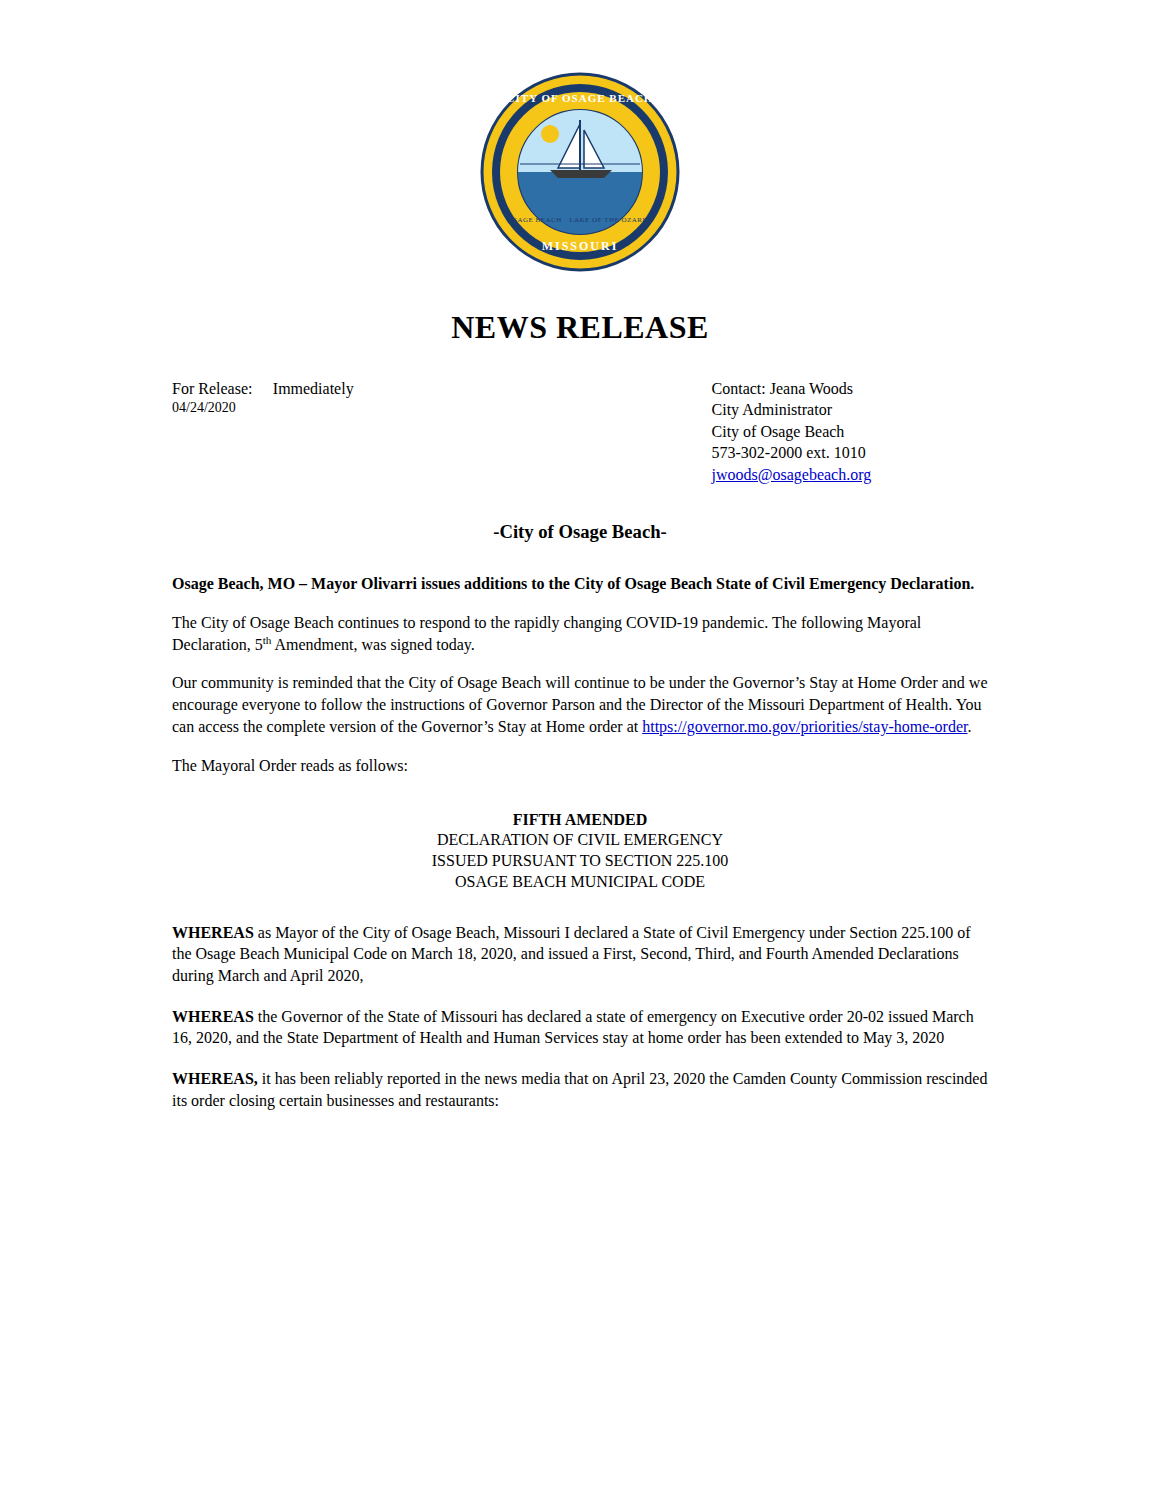CITY OF OSAGE BEACH MISSOURI OSAGE BEACH · LAKE OF THE OZARKS
NEWS RELEASE
For Release: Immediately
04/24/2020
Contact: Jeana Woods
City Administrator
City of Osage Beach
573-302-2000 ext. 1010
jwoods@osagebeach.org
-City of Osage Beach-
Osage Beach, MO – Mayor Olivarri issues additions to the City of Osage Beach State of Civil Emergency Declaration.
The City of Osage Beach continues to respond to the rapidly changing COVID-19 pandemic. The following Mayoral Declaration, 5th Amendment, was signed today.
Our community is reminded that the City of Osage Beach will continue to be under the Governor’s Stay at Home Order and we encourage everyone to follow the instructions of Governor Parson and the Director of the Missouri Department of Health. You can access the complete version of the Governor’s Stay at Home order at https://governor.mo.gov/priorities/stay-home-order.
The Mayoral Order reads as follows:
FIFTH AMENDED
DECLARATION OF CIVIL EMERGENCY
ISSUED PURSUANT TO SECTION 225.100
OSAGE BEACH MUNICIPAL CODE
WHEREAS as Mayor of the City of Osage Beach, Missouri I declared a State of Civil Emergency under Section 225.100 of the Osage Beach Municipal Code on March 18, 2020, and issued a First, Second, Third, and Fourth Amended Declarations during March and April 2020,
WHEREAS the Governor of the State of Missouri has declared a state of emergency on Executive order 20-02 issued March 16, 2020, and the State Department of Health and Human Services stay at home order has been extended to May 3, 2020
WHEREAS, it has been reliably reported in the news media that on April 23, 2020 the Camden County Commission rescinded its order closing certain businesses and restaurants: